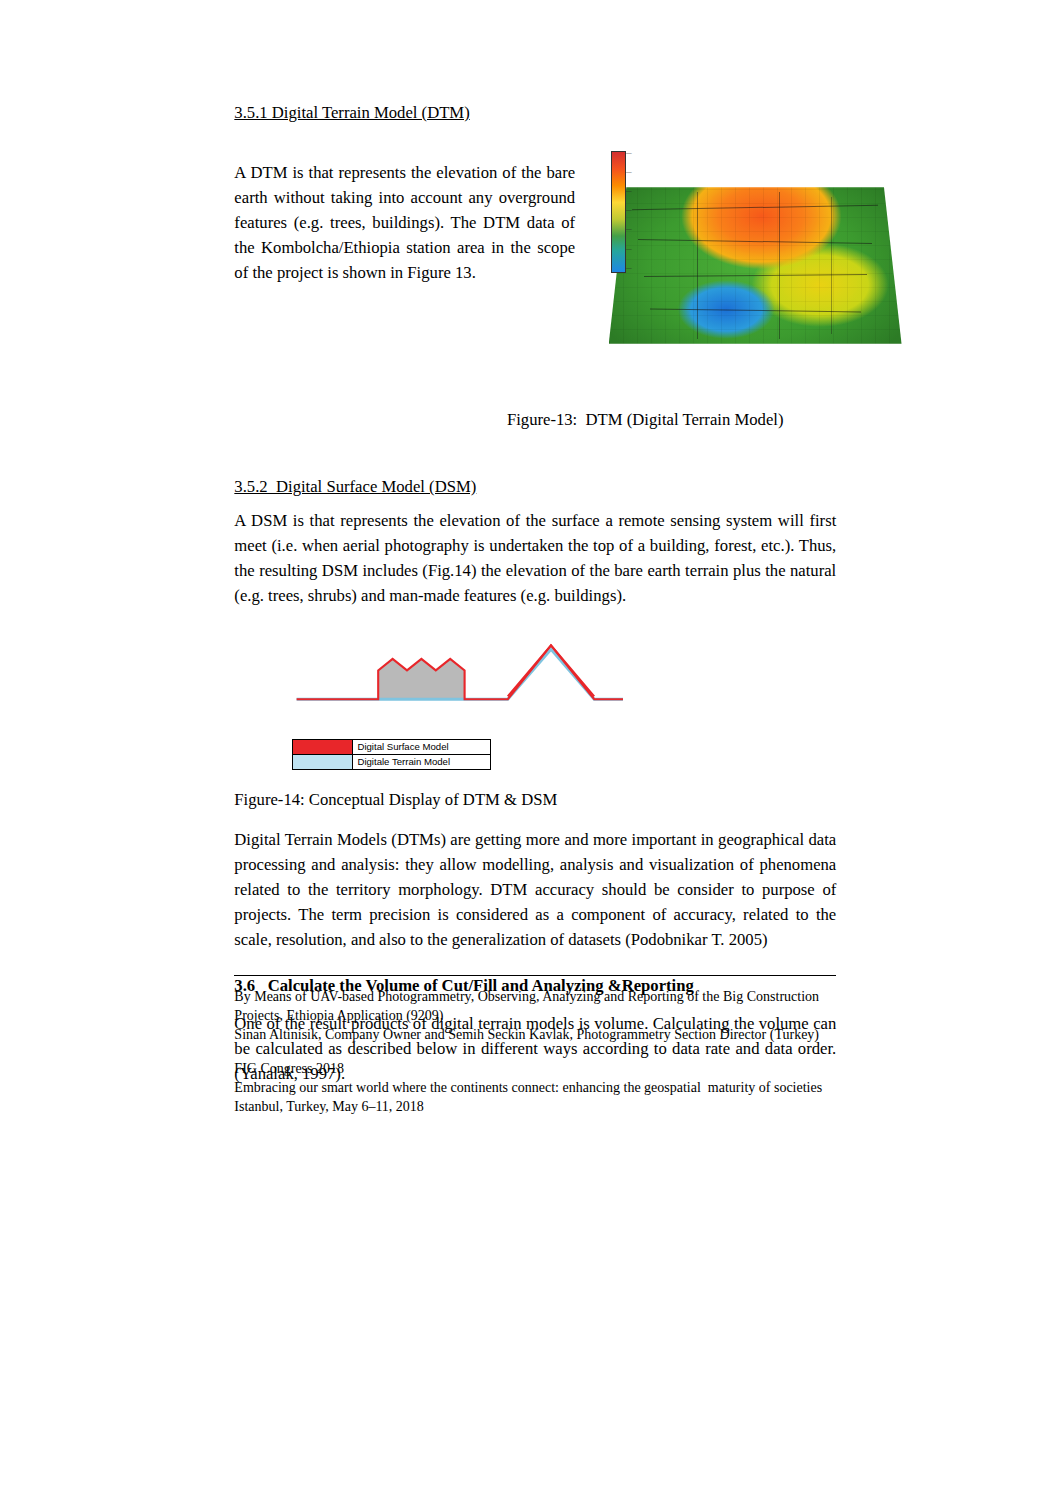3.5.1 Digital Terrain Model (DTM)
A DTM is that represents the elevation of the bare earth without taking into account any overground features (e.g. trees, buildings). The DTM data of the Kombolcha/Ethiopia station area in the scope of the project is shown in Figure 13.
—
—
—
—
—
—
—
Figure-13: DTM (Digital Terrain Model)
3.5.2 Digital Surface Model (DSM)
A DSM is that represents the elevation of the surface a remote sensing system will first meet (i.e. when aerial photography is undertaken the top of a building, forest, etc.). Thus, the resulting DSM includes (Fig.14) the elevation of the bare earth terrain plus the natural (e.g. trees, shrubs) and man-made features (e.g. buildings).
Digital Surface Model
Digitale Terrain Model
Figure-14: Conceptual Display of DTM & DSM
Digital Terrain Models (DTMs) are getting more and more important in geographical data processing and analysis: they allow modelling, analysis and visualization of phenomena related to the territory morphology. DTM accuracy should be consider to purpose of projects. The term precision is considered as a component of accuracy, related to the scale, resolution, and also to the generalization of datasets (Podobnikar T. 2005)
3.6 Calculate the Volume of Cut/Fill and Analyzing &Reporting
One of the result products of digital terrain models is volume. Calculating the volume can be calculated as described below in different ways according to data rate and data order. (Yanalak, 1997).
By Means of UAV-based Photogrammetry, Observing, Analyzing and Reporting of the Big Construction Projects, Ethiopia Application (9209)
Sinan Altinisik, Company Owner and Semih Seckin Kavlak, Photogrammetry Section Director (Turkey)
FIG Congress 2018
Embracing our smart world where the continents connect: enhancing the geospatial maturity of societies
Istanbul, Turkey, May 6–11, 2018